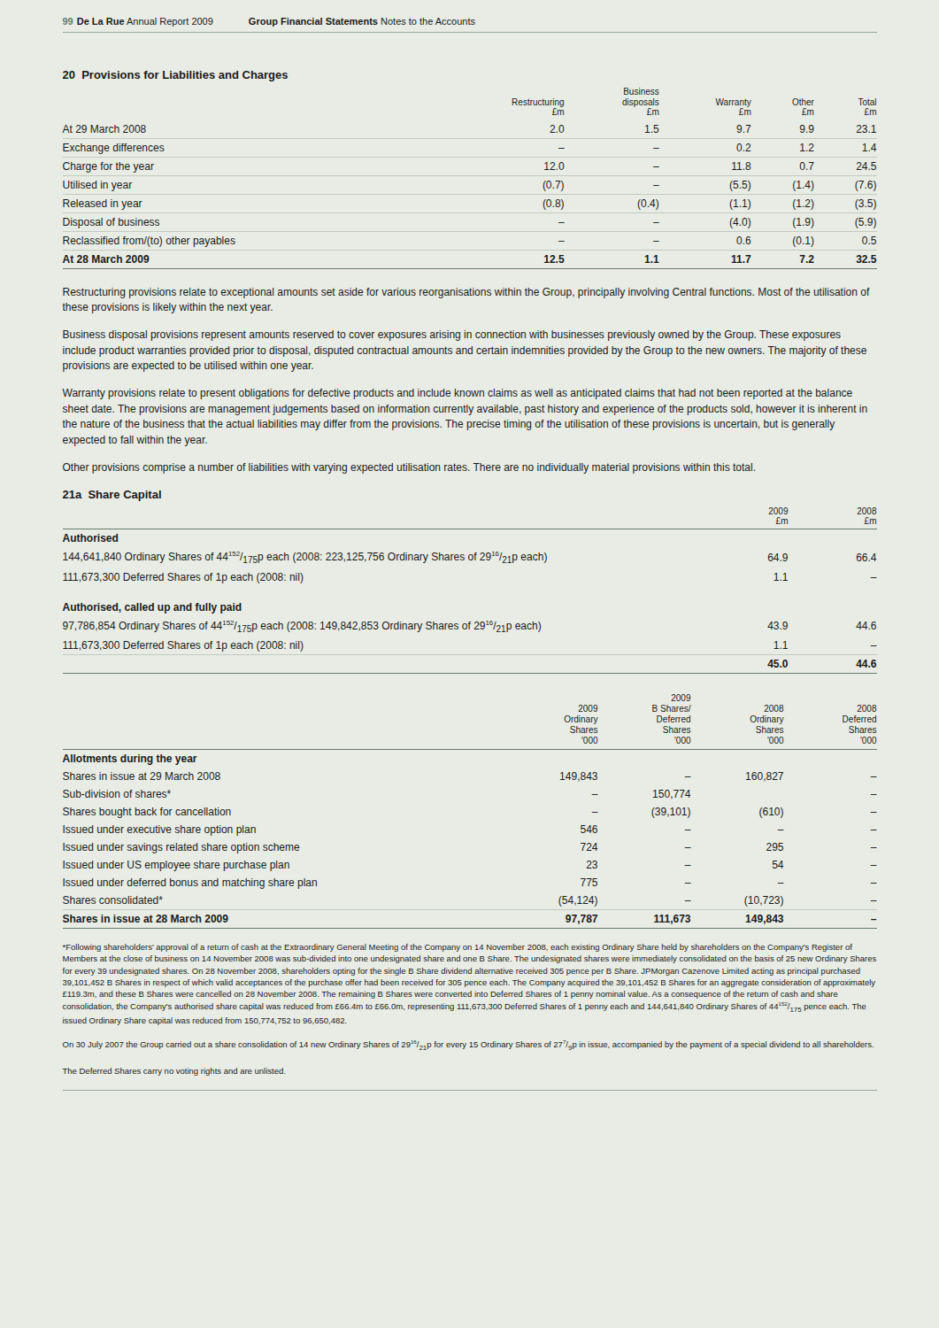99 De La Rue Annual Report 2009
Group Financial Statements Notes to the Accounts
20 Provisions for Liabilities and Charges
| | Restructuring £m | Business disposals £m | Warranty £m | Other £m | Total £m |
| --- | --- | --- | --- | --- | --- |
| At 29 March 2008 | 2.0 | 1.5 | 9.7 | 9.9 | 23.1 |
| Exchange differences | – | – | 0.2 | 1.2 | 1.4 |
| Charge for the year | 12.0 | – | 11.8 | 0.7 | 24.5 |
| Utilised in year | (0.7) | – | (5.5) | (1.4) | (7.6) |
| Released in year | (0.8) | (0.4) | (1.1) | (1.2) | (3.5) |
| Disposal of business | – | – | (4.0) | (1.9) | (5.9) |
| Reclassified from/(to) other payables | – | – | 0.6 | (0.1) | 0.5 |
| At 28 March 2009 | 12.5 | 1.1 | 11.7 | 7.2 | 32.5 |
Restructuring provisions relate to exceptional amounts set aside for various reorganisations within the Group, principally involving Central functions. Most of the utilisation of these provisions is likely within the next year.
Business disposal provisions represent amounts reserved to cover exposures arising in connection with businesses previously owned by the Group. These exposures include product warranties provided prior to disposal, disputed contractual amounts and certain indemnities provided by the Group to the new owners. The majority of these provisions are expected to be utilised within one year.
Warranty provisions relate to present obligations for defective products and include known claims as well as anticipated claims that had not been reported at the balance sheet date. The provisions are management judgements based on information currently available, past history and experience of the products sold, however it is inherent in the nature of the business that the actual liabilities may differ from the provisions. The precise timing of the utilisation of these provisions is uncertain, but is generally expected to fall within the year.
Other provisions comprise a number of liabilities with varying expected utilisation rates. There are no individually material provisions within this total.
21a Share Capital
| | 2009 £m | 2008 £m |
| --- | --- | --- |
| Authorised | | |
| 144,641,840 Ordinary Shares of 44 152 / 175 p each (2008: 223,125,756 Ordinary Shares of 29 16 / 21 p each) | 64.9 | 66.4 |
| 111,673,300 Deferred Shares of 1p each (2008: nil) | 1.1 | – |
| Authorised, called up and fully paid | | |
| 97,786,854 Ordinary Shares of 44 152 / 175 p each (2008: 149,842,853 Ordinary Shares of 29 16 / 21 p each) | 43.9 | 44.6 |
| 111,673,300 Deferred Shares of 1p each (2008: nil) | 1.1 | – |
| | 45.0 | 44.6 |
| | 2009 Ordinary Shares '000 | 2009 B Shares/ Deferred Shares '000 | 2008 Ordinary Shares '000 | 2008 Deferred Shares '000 |
| --- | --- | --- | --- | --- |
| Allotments during the year | | | | |
| Shares in issue at 29 March 2008 | 149,843 | – | 160,827 | – |
| Sub-division of shares* | – | 150,774 | | – |
| Shares bought back for cancellation | – | (39,101) | (610) | – |
| Issued under executive share option plan | 546 | – | – | – |
| Issued under savings related share option scheme | 724 | – | 295 | – |
| Issued under US employee share purchase plan | 23 | – | 54 | – |
| Issued under deferred bonus and matching share plan | 775 | – | – | – |
| Shares consolidated* | (54,124) | – | (10,723) | – |
| Shares in issue at 28 March 2009 | 97,787 | 111,673 | 149,843 | – |
*Following shareholders' approval of a return of cash at the Extraordinary General Meeting of the Company on 14 November 2008, each existing Ordinary Share held by shareholders on the Company's Register of Members at the close of business on 14 November 2008 was sub-divided into one undesignated share and one B Share. The undesignated shares were immediately consolidated on the basis of 25 new Ordinary Shares for every 39 undesignated shares. On 28 November 2008, shareholders opting for the single B Share dividend alternative received 305 pence per B Share. JPMorgan Cazenove Limited acting as principal purchased 39,101,452 B Shares in respect of which valid acceptances of the purchase offer had been received for 305 pence each. The Company acquired the 39,101,452 B Shares for an aggregate consideration of approximately £119.3m, and these B Shares were cancelled on 28 November 2008. The remaining B Shares were converted into Deferred Shares of 1 penny nominal value. As a consequence of the return of cash and share consolidation, the Company's authorised share capital was reduced from £66.4m to £66.0m, representing 111,673,300 Deferred Shares of 1 penny each and 144,641,840 Ordinary Shares of 44152/175 pence each. The issued Ordinary Share capital was reduced from 150,774,752 to 96,650,482.
On 30 July 2007 the Group carried out a share consolidation of 14 new Ordinary Shares of 2916/21p for every 15 Ordinary Shares of 277/9p in issue, accompanied by the payment of a special dividend to all shareholders.
The Deferred Shares carry no voting rights and are unlisted.